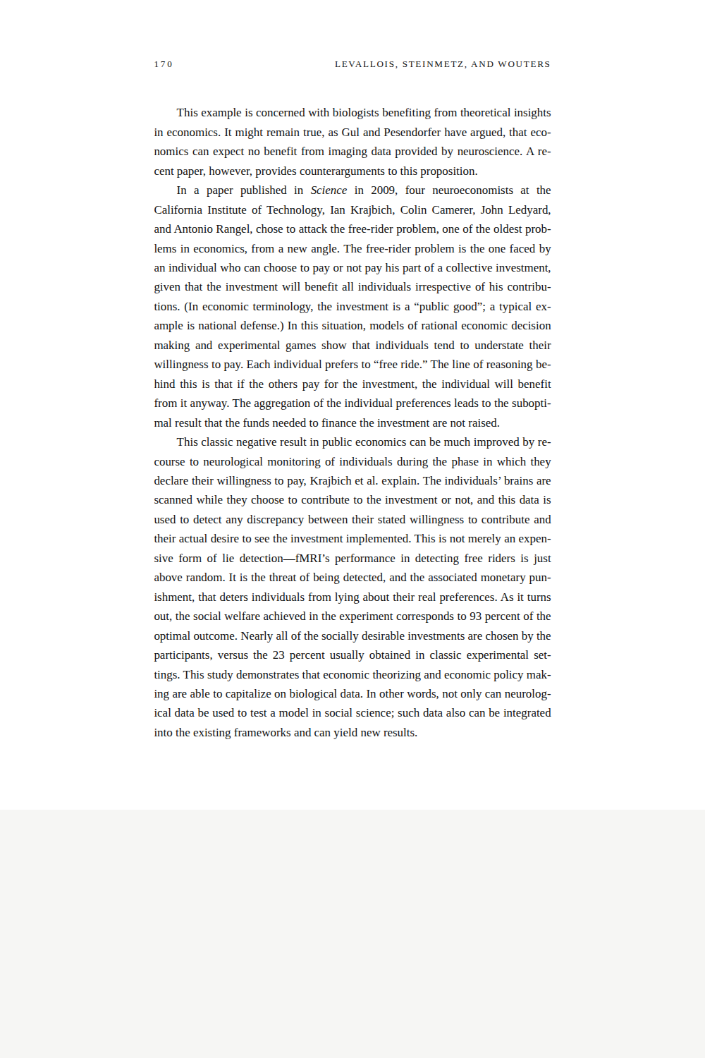170 Levallois, Steinmetz, and Wouters
This example is concerned with biologists benefiting from theoretical insights in economics. It might remain true, as Gul and Pesendorfer have argued, that economics can expect no benefit from imaging data provided by neuroscience. A recent paper, however, provides counterarguments to this proposition.
In a paper published in Science in 2009, four neuroeconomists at the California Institute of Technology, Ian Krajbich, Colin Camerer, John Ledyard, and Antonio Rangel, chose to attack the free-rider problem, one of the oldest problems in economics, from a new angle. The free-rider problem is the one faced by an individual who can choose to pay or not pay his part of a collective investment, given that the investment will benefit all individuals irrespective of his contributions. (In economic terminology, the investment is a “public good”; a typical example is national defense.) In this situation, models of rational economic decision making and experimental games show that individuals tend to understate their willingness to pay. Each individual prefers to “free ride.” The line of reasoning behind this is that if the others pay for the investment, the individual will benefit from it anyway. The aggregation of the individual preferences leads to the suboptimal result that the funds needed to finance the investment are not raised.
This classic negative result in public economics can be much improved by recourse to neurological monitoring of individuals during the phase in which they declare their willingness to pay, Krajbich et al. explain. The individuals’ brains are scanned while they choose to contribute to the investment or not, and this data is used to detect any discrepancy between their stated willingness to contribute and their actual desire to see the investment implemented. This is not merely an expensive form of lie detection—fMRI’s performance in detecting free riders is just above random. It is the threat of being detected, and the associated monetary punishment, that deters individuals from lying about their real preferences. As it turns out, the social welfare achieved in the experiment corresponds to 93 percent of the optimal outcome. Nearly all of the socially desirable investments are chosen by the participants, versus the 23 percent usually obtained in classic experimental settings. This study demonstrates that economic theorizing and economic policy making are able to capitalize on biological data. In other words, not only can neurological data be used to test a model in social science; such data also can be integrated into the existing frameworks and can yield new results.